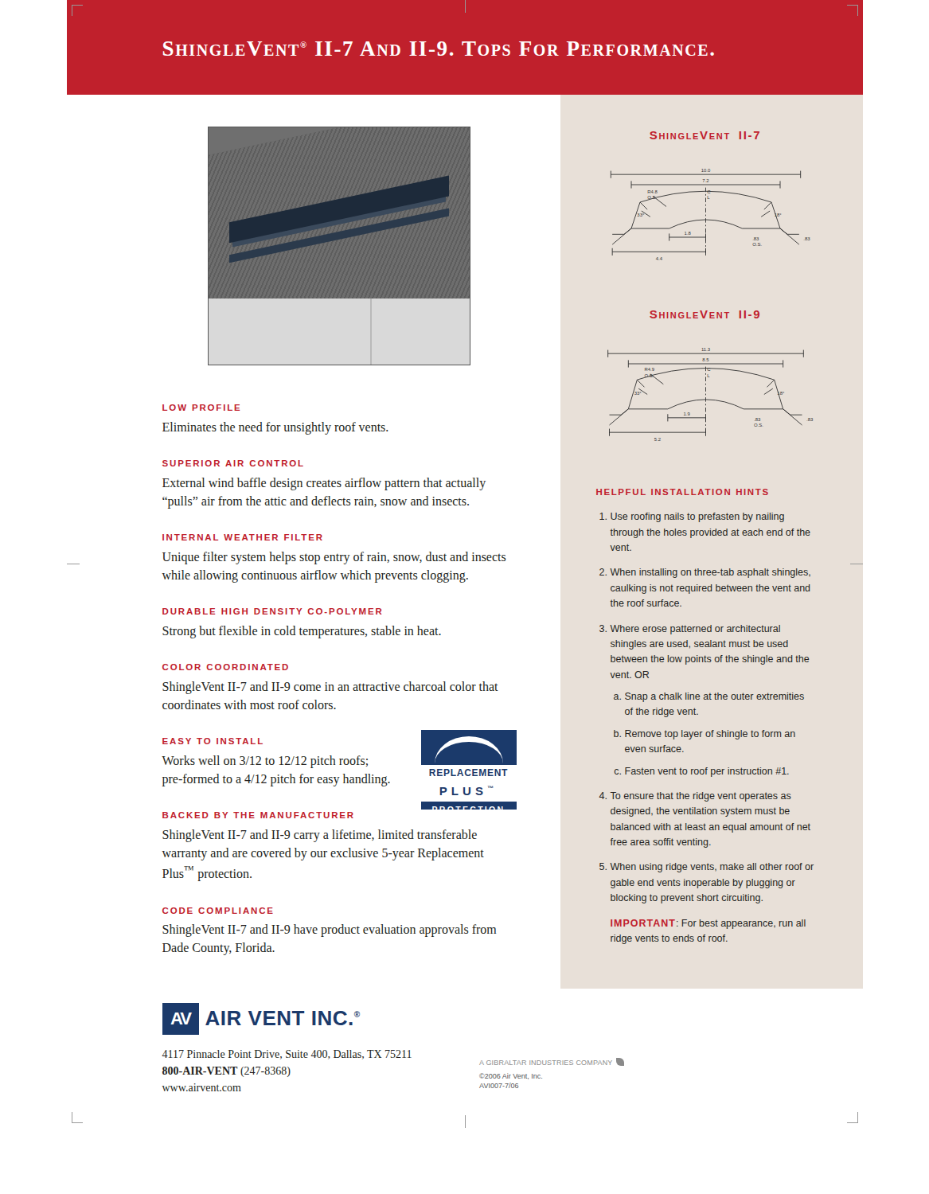SHINGLE VENT® II-7 AND II-9. TOPS FOR PERFORMANCE.
Low Profile
Eliminates the need for unsightly roof vents.
Superior Air Control
External wind baffle design creates airflow pattern that actually “pulls” air from the attic and deflects rain, snow and insects.
Internal Weather Filter
Unique filter system helps stop entry of rain, snow, dust and insects while allowing continuous airflow which prevents clogging.
Durable High Density Co-Polymer
Strong but flexible in cold temperatures, stable in heat.
Color Coordinated
ShingleVent II-7 and II-9 come in an attractive charcoal color that coordinates with most roof colors.
REPLACEMENT
PLUS™
PROTECTION
Easy To Install
Works well on 3/12 to 12/12 pitch roofs;
pre-formed to a 4/12 pitch for easy handling.
Backed By The Manufacturer
ShingleVent II-7 and II-9 carry a lifetime, limited transferable warranty and are covered by our exclusive 5-year Replacement Plus™ protection.
Code Compliance
ShingleVent II-7 and II-9 have product evaluation approvals from Dade County, Florida.
SHINGLE VENT II-7
10.0 7.2 4.4 1.8 R4.8 O.S. 33° 18° .83 O.S. .83 C L
SHINGLE VENT II-9
11.3 8.5 5.2 1.9 R4.9 O.S. 33° 18° .83 O.S. .83 C L
HELPFUL INSTALLATION HINTS
Use roofing nails to prefasten by nailing through the holes provided at each end of the vent.
When installing on three-tab asphalt shingles, caulking is not required between the vent and the roof surface.
Where erose patterned or architectural shingles are used, sealant must be used between the low points of the shingle and the vent. OR
Snap a chalk line at the outer extremities of the ridge vent.
Remove top layer of shingle to form an even surface.
Fasten vent to roof per instruction #1.
To ensure that the ridge vent operates as designed, the ventilation system must be balanced with at least an equal amount of net free area soffit venting.
When using ridge vents, make all other roof or gable end vents inoperable by plugging or blocking to prevent short circuiting.
IMPORTANT: For best appearance, run all ridge vents to ends of roof.
AV
AIR VENT INC.®
4117 Pinnacle Point Drive, Suite 400, Dallas, TX 75211
800-AIR-VENT (247-8368)
www.airvent.com
A GIBRALTAR INDUSTRIES COMPANY
©2006 Air Vent, Inc.
AVI007-7/06